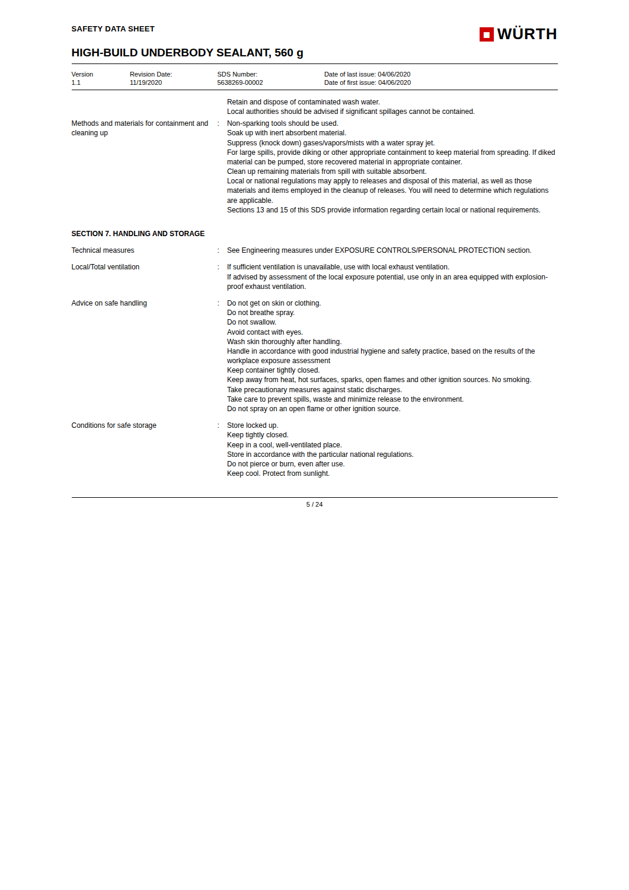SAFETY DATA SHEET
■WÜRTH
HIGH-BUILD UNDERBODY SEALANT, 560 g
| Version 1.1 | Revision Date: 11/19/2020 | SDS Number: 5638269-00002 | Date of last issue: 04/06/2020 Date of first issue: 04/06/2020 |
| | | Retain and dispose of contaminated wash water. Local authorities should be advised if significant spillages cannot be contained. |
| Methods and materials for containment and cleaning up | : | Non-sparking tools should be used. Soak up with inert absorbent material. Suppress (knock down) gases/vapors/mists with a water spray jet. For large spills, provide diking or other appropriate containment to keep material from spreading. If diked material can be pumped, store recovered material in appropriate container. Clean up remaining materials from spill with suitable absorbent. Local or national regulations may apply to releases and disposal of this material, as well as those materials and items employed in the cleanup of releases. You will need to determine which regulations are applicable. Sections 13 and 15 of this SDS provide information regarding certain local or national requirements. |
SECTION 7. HANDLING AND STORAGE
| Technical measures | : | See Engineering measures under EXPOSURE CONTROLS/PERSONAL PROTECTION section. |
| Local/Total ventilation | : | If sufficient ventilation is unavailable, use with local exhaust ventilation. If advised by assessment of the local exposure potential, use only in an area equipped with explosion-proof exhaust ventilation. |
| Advice on safe handling | : | Do not get on skin or clothing. Do not breathe spray. Do not swallow. Avoid contact with eyes. Wash skin thoroughly after handling. Handle in accordance with good industrial hygiene and safety practice, based on the results of the workplace exposure assessment Keep container tightly closed. Keep away from heat, hot surfaces, sparks, open flames and other ignition sources. No smoking. Take precautionary measures against static discharges. Take care to prevent spills, waste and minimize release to the environment. Do not spray on an open flame or other ignition source. |
| Conditions for safe storage | : | Store locked up. Keep tightly closed. Keep in a cool, well-ventilated place. Store in accordance with the particular national regulations. Do not pierce or burn, even after use. Keep cool. Protect from sunlight. |
5 / 24